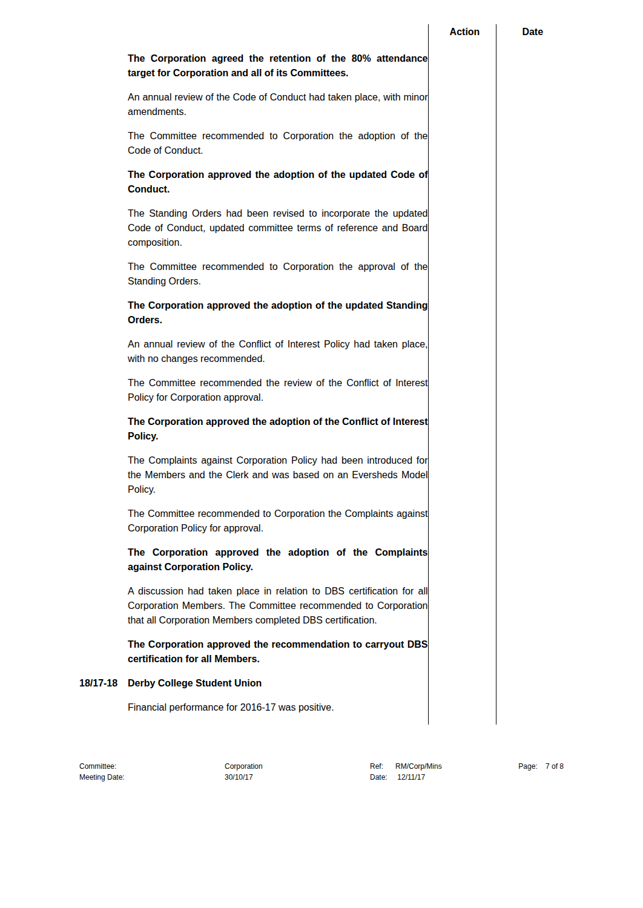| | | Action | Date |
| --- | --- | --- | --- |
| | The Corporation agreed the retention of the 80% attendance target for Corporation and all of its Committees. An annual review of the Code of Conduct had taken place, with minor amendments. The Committee recommended to Corporation the adoption of the Code of Conduct. The Corporation approved the adoption of the updated Code of Conduct. The Standing Orders had been revised to incorporate the updated Code of Conduct, updated committee terms of reference and Board composition. The Committee recommended to Corporation the approval of the Standing Orders. The Corporation approved the adoption of the updated Standing Orders. An annual review of the Conflict of Interest Policy had taken place, with no changes recommended. The Committee recommended the review of the Conflict of Interest Policy for Corporation approval. The Corporation approved the adoption of the Conflict of Interest Policy. The Complaints against Corporation Policy had been introduced for the Members and the Clerk and was based on an Eversheds Model Policy. The Committee recommended to Corporation the Complaints against Corporation Policy for approval. The Corporation approved the adoption of the Complaints against Corporation Policy. A discussion had taken place in relation to DBS certification for all Corporation Members. The Committee recommended to Corporation that all Corporation Members completed DBS certification. The Corporation approved the recommendation to carryout DBS certification for all Members. | | |
| 18/17-18 | Derby College Student Union Financial performance for 2016-17 was positive. | | |
| Committee: | Corporation | Ref: RM/Corp/Mins | Page: 7 of 8 |
| Meeting Date: | 30/10/17 | Date: 12/11/17 | |